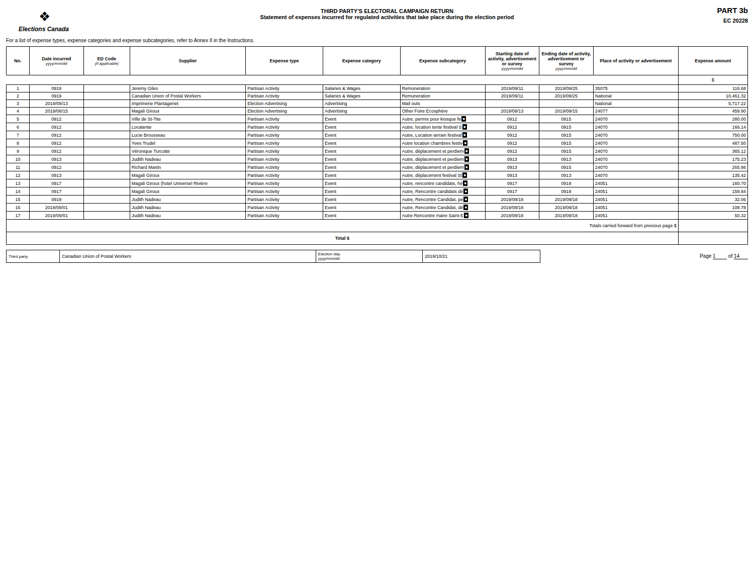❖
Elections Canada
THIRD PARTY'S ELECTORAL CAMPAIGN RETURN
Statement of expenses incurred for regulated activities that take place during the election period
PART 3b
EC 20228
For a list of expense types, expense categories and expense subcategories, refer to Annex II in the Instructions.
| No. | Date incurred yyyy/mm/dd | ED Code (if applicable) | Supplier | Expense type | Expense category | Expense subcategory | Starting date of activity, advertisement or survey yyyy/mm/dd | Ending date of activity, advertisement or survey yyyy/mm/dd | Place of activity or advertisement | Expense amount |
| --- | --- | --- | --- | --- | --- | --- | --- | --- | --- | --- |
| | $ |
| 1 | 0919 | | Jeremy Giles | Partisan Activity | Salaries & Wages | Remuneration | 2019/09/11 | 2019/09/25 | 35075 | 116.68 |
| 2 | 0919 | | Canadian Union of Postal Workers | Partisan Activity | Salaries & Wages | Remuneration | 2019/09/11 | 2019/09/25 | National | 10,461.32 |
| 3 | 2019/09/13 | | Imprimerie Plantagenet | Election Advertising | Advertising | Mail outs | | | National | 5,717.22 |
| 4 | 2019/08/15 | | Magali Giroux | Election Advertising | Advertising | Other Foire Ecosphère | 2019/09/13 | 2019/09/15 | 24077 | 459.90 |
| 5 | 0912 | | Ville de St-Tite | Partisan Activity | Event | Autre, permis pour kiosque fe ■ | 0912 | 0915 | 24070 | 280.00 |
| 6 | 0912 | | Locatente | Partisan Activity | Event | Autre, location tente festival S ■ | 0912 | 0915 | 24070 | 166.14 |
| 7 | 0912 | | Lucie Brousseau | Partisan Activity | Event | Autre, Location terrain festival ■ | 0912 | 0915 | 24070 | 750.00 |
| 8 | 0912 | | Yves Trudel | Partisan Activity | Event | Autre location chambres festiv ■ | 0912 | 0915 | 24070 | 487.50 |
| 9 | 0912 | | Véronique Turcotte | Partisan Activity | Event | Autre, déplacement et perdiem ■ | 0912 | 0915 | 24070 | 365.12 |
| 10 | 0913 | | Judith Nadeau | Partisan Activity | Event | Autre, déplacement et perdiem ■ | 0913 | 0913 | 24070 | 175.23 |
| 11 | 0912 | | Richard Martin | Partisan Activity | Event | Autre, déplacement et perdiem ■ | 0913 | 0915 | 24070 | 265.86 |
| 12 | 0913 | | Magali Giroux | Partisan Activity | Event | Autre, déplacement festival St ■ | 0913 | 0913 | 24070 | 135.42 |
| 13 | 0917 | | Magali Giroux (hotel Universel Rivière | Partisan Activity | Event | Autre, rencontre candidats, hé ■ | 0917 | 0918 | 24051 | 160.70 |
| 14 | 0917 | | Magali Giroux | Partisan Activity | Event | Autre, Rencontre candidats dé ■ | 0917 | 0918 | 24051 | 159.84 |
| 15 | 0919 | | Judith Nadeau | Partisan Activity | Event | Autre, Rencontre Candidat, pe ■ | 2019/09/18 | 2019/09/18 | 24051 | 32.06 |
| 16 | 2019/09/01 | | Judith Nadeau | Partisan Activity | Event | Autre, Rencontre Candidat, dé ■ | 2019/09/18 | 2019/09/18 | 24051 | 108.78 |
| 17 | 2019/09/01 | | Judith Nadeau | Partisan Activity | Event | Autre Rencontre maire Saint-E ■ | 2019/09/18 | 2019/09/18 | 24051 | 50.32 |
| Totals carried forward from previous page $ | |
| Total $ | |
| Third party | Canadian Union of Postal Workers | Election day yyyy/mm/dd | 2019/10/21 |
Page 1 of 14